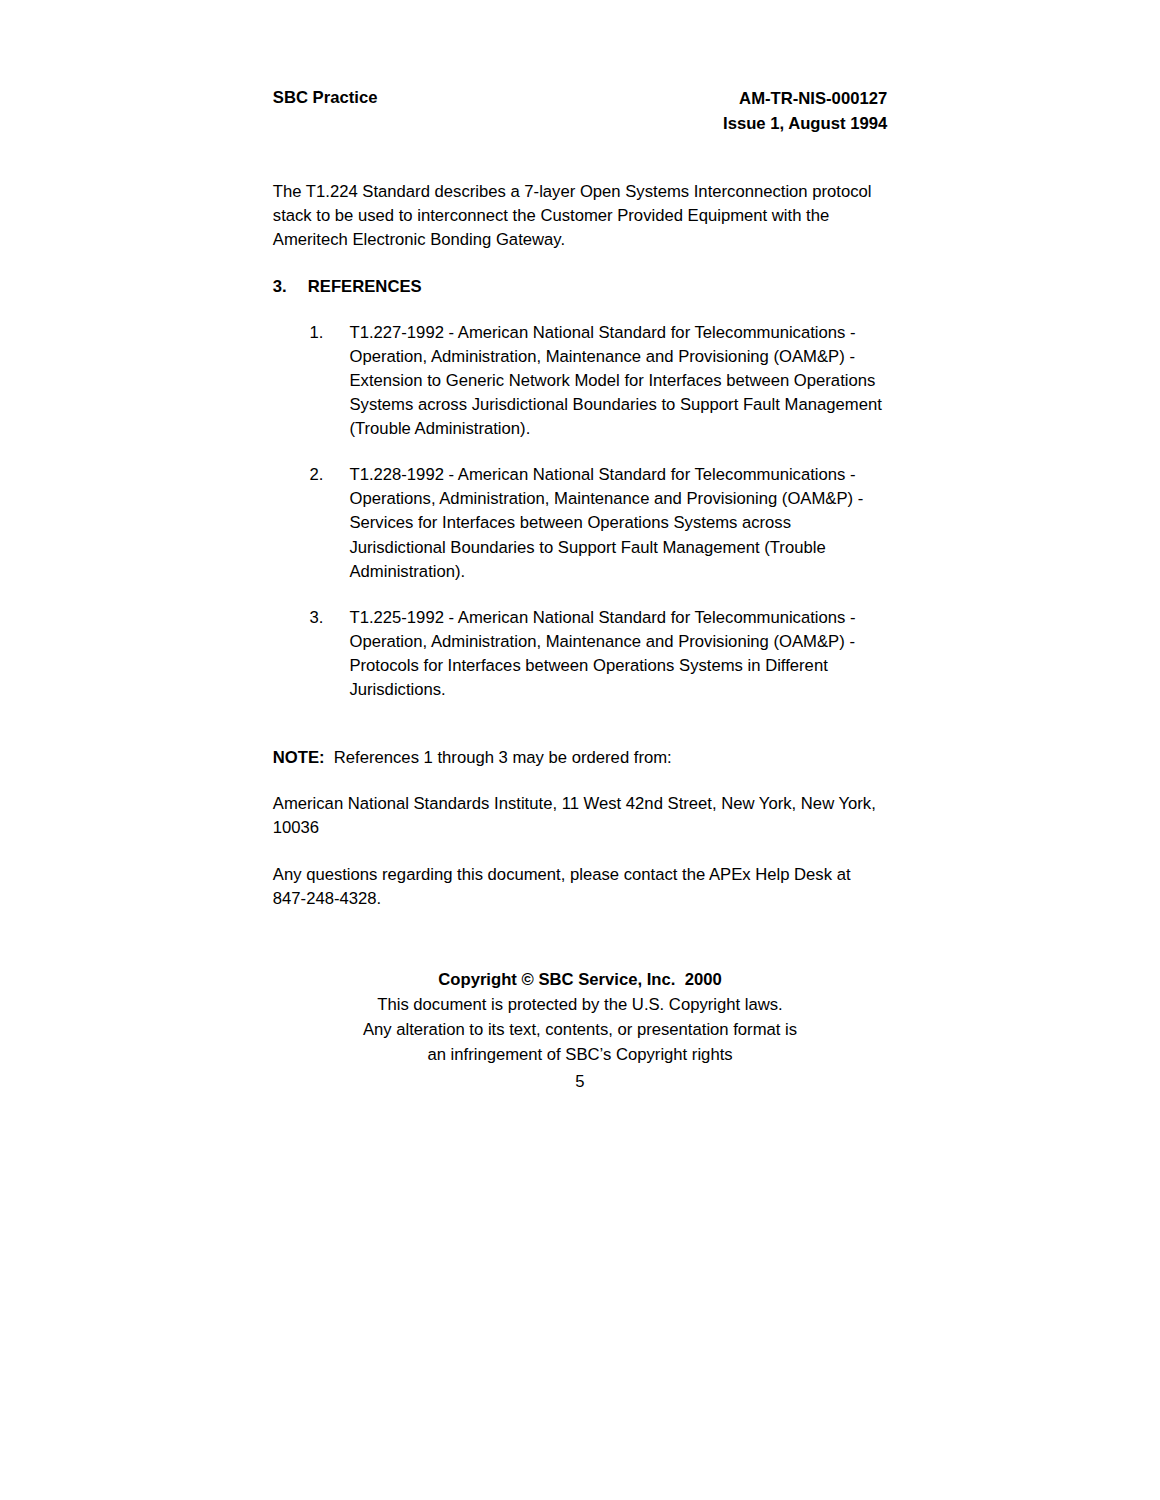SBC Practice
AM-TR-NIS-000127
Issue 1, August 1994
The T1.224 Standard describes a 7-layer Open Systems Interconnection protocol stack to be used to interconnect the Customer Provided Equipment with the Ameritech Electronic Bonding Gateway.
3. REFERENCES
1. T1.227-1992 - American National Standard for Telecommunications - Operation, Administration, Maintenance and Provisioning (OAM&P) - Extension to Generic Network Model for Interfaces between Operations Systems across Jurisdictional Boundaries to Support Fault Management (Trouble Administration).
2. T1.228-1992 - American National Standard for Telecommunications - Operations, Administration, Maintenance and Provisioning (OAM&P) - Services for Interfaces between Operations Systems across Jurisdictional Boundaries to Support Fault Management (Trouble Administration).
3. T1.225-1992 - American National Standard for Telecommunications - Operation, Administration, Maintenance and Provisioning (OAM&P) - Protocols for Interfaces between Operations Systems in Different Jurisdictions.
NOTE: References 1 through 3 may be ordered from:
American National Standards Institute, 11 West 42nd Street, New York, New York, 10036
Any questions regarding this document, please contact the APEx Help Desk at 847-248-4328.
Copyright © SBC Service, Inc. 2000
This document is protected by the U.S. Copyright laws.
Any alteration to its text, contents, or presentation format is
an infringement of SBC’s Copyright rights
5